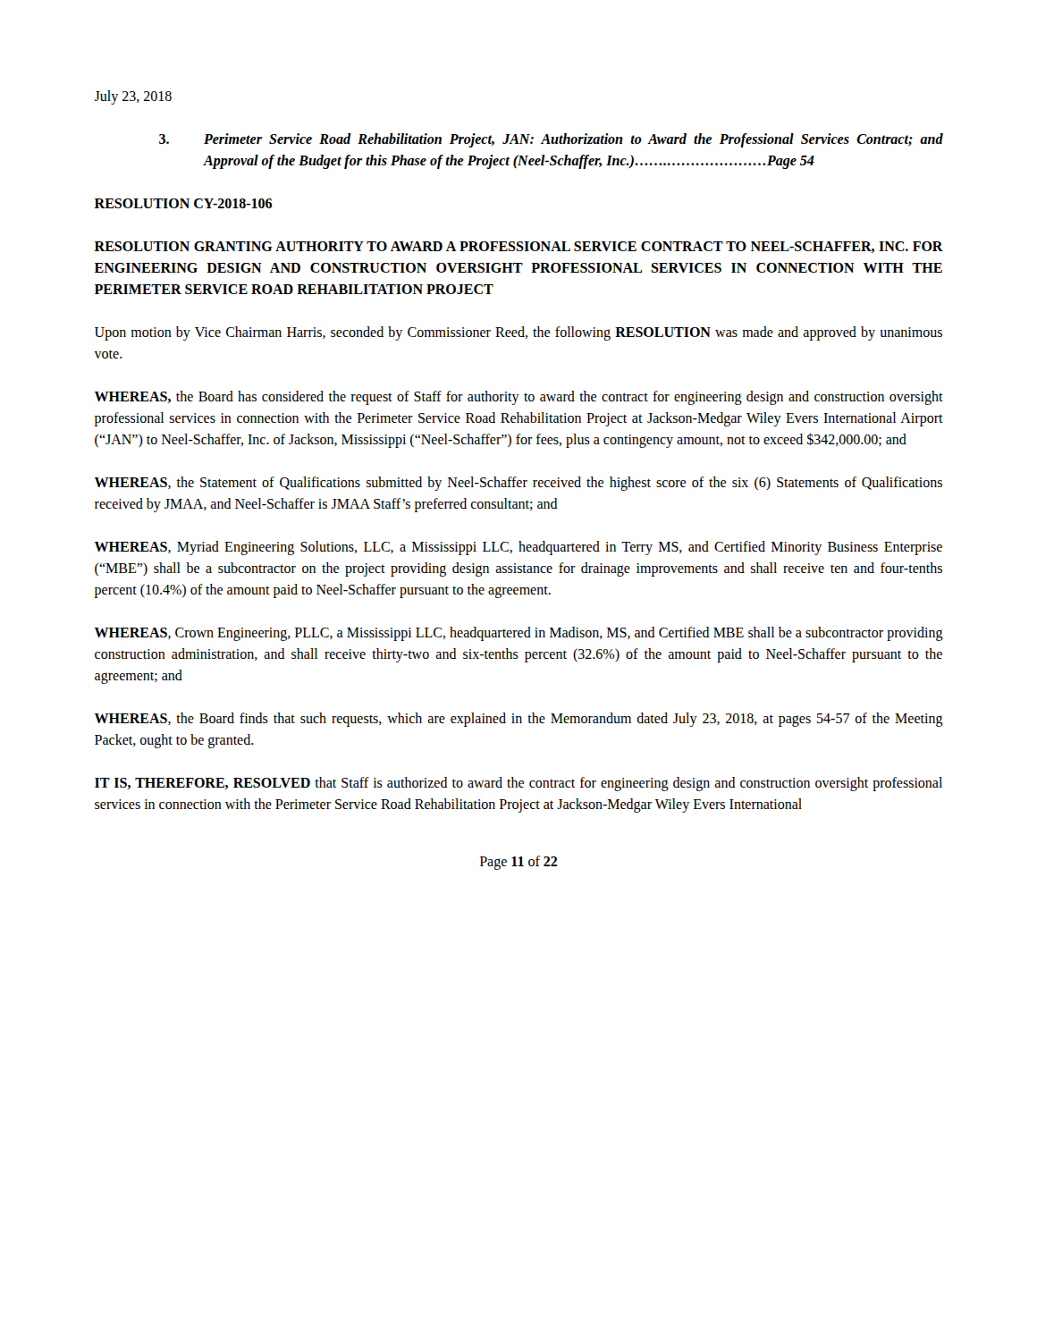July 23, 2018
3. Perimeter Service Road Rehabilitation Project, JAN: Authorization to Award the Professional Services Contract; and Approval of the Budget for this Phase of the Project (Neel-Schaffer, Inc.)…….…………………Page 54
RESOLUTION CY-2018-106
RESOLUTION GRANTING AUTHORITY TO AWARD A PROFESSIONAL SERVICE CONTRACT TO NEEL-SCHAFFER, INC. FOR ENGINEERING DESIGN AND CONSTRUCTION OVERSIGHT PROFESSIONAL SERVICES IN CONNECTION WITH THE PERIMETER SERVICE ROAD REHABILITATION PROJECT
Upon motion by Vice Chairman Harris, seconded by Commissioner Reed, the following RESOLUTION was made and approved by unanimous vote.
WHEREAS, the Board has considered the request of Staff for authority to award the contract for engineering design and construction oversight professional services in connection with the Perimeter Service Road Rehabilitation Project at Jackson-Medgar Wiley Evers International Airport (“JAN”) to Neel-Schaffer, Inc. of Jackson, Mississippi (“Neel-Schaffer”) for fees, plus a contingency amount, not to exceed $342,000.00; and
WHEREAS, the Statement of Qualifications submitted by Neel-Schaffer received the highest score of the six (6) Statements of Qualifications received by JMAA, and Neel-Schaffer is JMAA Staff’s preferred consultant; and
WHEREAS, Myriad Engineering Solutions, LLC, a Mississippi LLC, headquartered in Terry MS, and Certified Minority Business Enterprise (“MBE”) shall be a subcontractor on the project providing design assistance for drainage improvements and shall receive ten and four-tenths percent (10.4%) of the amount paid to Neel-Schaffer pursuant to the agreement.
WHEREAS, Crown Engineering, PLLC, a Mississippi LLC, headquartered in Madison, MS, and Certified MBE shall be a subcontractor providing construction administration, and shall receive thirty-two and six-tenths percent (32.6%) of the amount paid to Neel-Schaffer pursuant to the agreement; and
WHEREAS, the Board finds that such requests, which are explained in the Memorandum dated July 23, 2018, at pages 54-57 of the Meeting Packet, ought to be granted.
IT IS, THEREFORE, RESOLVED that Staff is authorized to award the contract for engineering design and construction oversight professional services in connection with the Perimeter Service Road Rehabilitation Project at Jackson-Medgar Wiley Evers International
Page 11 of 22